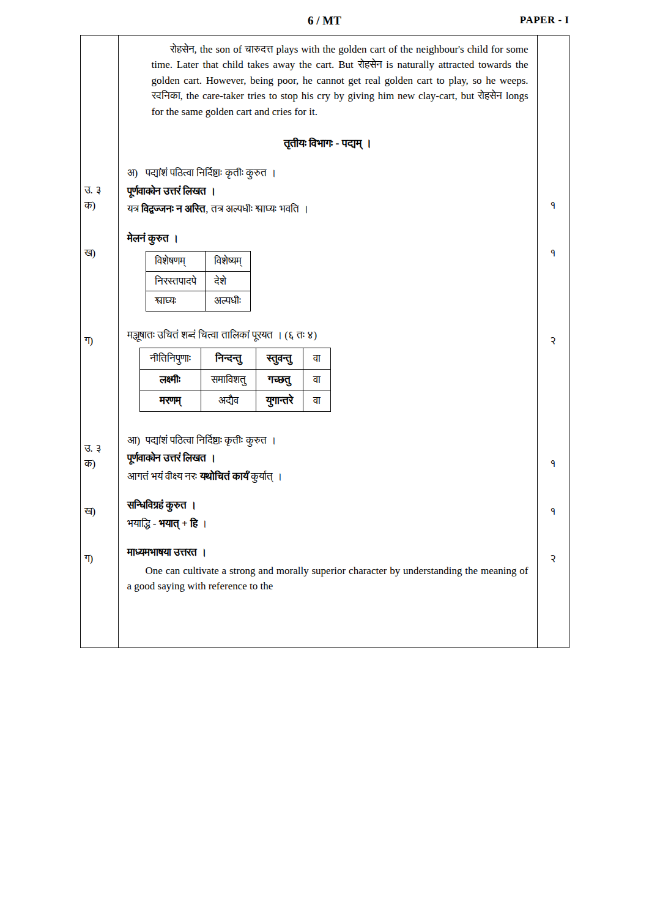6 / MT PAPER - I
उ. ३
क)
ख)
ग)
उ. ३
क)
ख)
ग)
रोहसेन, the son of चारुदत्त plays with the golden cart of the neighbour's child for some time. Later that child takes away the cart. But रोहसेन is naturally attracted towards the golden cart. However, being poor, he cannot get real golden cart to play, so he weeps. रदनिका, the care-taker tries to stop his cry by giving him new clay-cart, but रोहसेन longs for the same golden cart and cries for it.
तृतीयः विभागः - पद्यम् ।
अ) पद्यांशं पठित्वा निर्दिष्टाः कृतीः कुरुत ।
पूर्णवाक्येन उत्तरं लिखत ।
यत्र विद्वज्जनः न अस्ति, तत्र अल्पधीः श्लाघ्यः भवति ।
मेलनं कुरुत ।
| विशेषणम् | विशेष्यम् |
| --- | --- |
| निरस्तपादपे | देशे |
| श्लाघ्यः | अल्पधीः |
मञ्जूषातः उचितं शब्दं चित्वा तालिकां पूरयत । (६ तः ४)
| नीतिनिपुणाः | निन्दन्तु | स्तुवन्तु | वा |
| लक्ष्मीः | समाविशतु | गच्छतु | वा |
| मरणम् | अद्यैव | युगान्तरे | वा |
आ) पद्यांशं पठित्वा निर्दिष्टाः कृतीः कुरुत ।
पूर्णवाक्येन उत्तरं लिखत ।
आगतं भयं वीक्ष्य नरः यथोचितं कार्यं कुर्यात् ।
सन्धिविग्रहं कुरुत ।
भयाद्धि - भयात् + हि ।
माध्यमभाषया उत्तरत ।
One can cultivate a strong and morally superior character by understanding the meaning of a good saying with reference to the
१
१
२
१
१
२